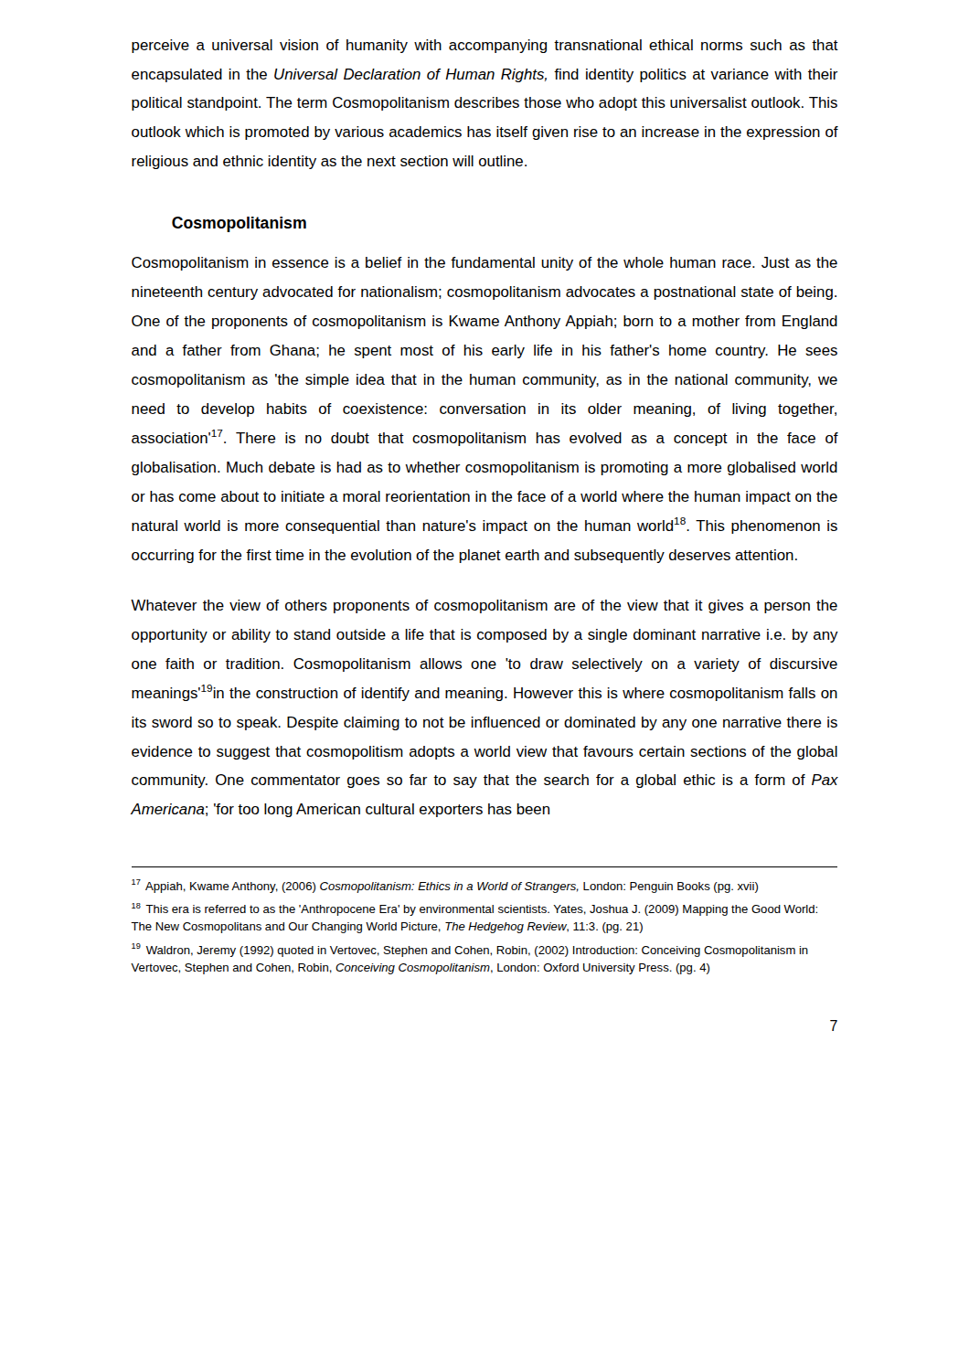perceive a universal vision of humanity with accompanying transnational ethical norms such as that encapsulated in the Universal Declaration of Human Rights, find identity politics at variance with their political standpoint. The term Cosmopolitanism describes those who adopt this universalist outlook. This outlook which is promoted by various academics has itself given rise to an increase in the expression of religious and ethnic identity as the next section will outline.
Cosmopolitanism
Cosmopolitanism in essence is a belief in the fundamental unity of the whole human race. Just as the nineteenth century advocated for nationalism; cosmopolitanism advocates a postnational state of being. One of the proponents of cosmopolitanism is Kwame Anthony Appiah; born to a mother from England and a father from Ghana; he spent most of his early life in his father's home country. He sees cosmopolitanism as 'the simple idea that in the human community, as in the national community, we need to develop habits of coexistence: conversation in its older meaning, of living together, association'17. There is no doubt that cosmopolitanism has evolved as a concept in the face of globalisation. Much debate is had as to whether cosmopolitanism is promoting a more globalised world or has come about to initiate a moral reorientation in the face of a world where the human impact on the natural world is more consequential than nature's impact on the human world18. This phenomenon is occurring for the first time in the evolution of the planet earth and subsequently deserves attention.
Whatever the view of others proponents of cosmopolitanism are of the view that it gives a person the opportunity or ability to stand outside a life that is composed by a single dominant narrative i.e. by any one faith or tradition. Cosmopolitanism allows one 'to draw selectively on a variety of discursive meanings'19in the construction of identify and meaning. However this is where cosmopolitanism falls on its sword so to speak. Despite claiming to not be influenced or dominated by any one narrative there is evidence to suggest that cosmopolitism adopts a world view that favours certain sections of the global community. One commentator goes so far to say that the search for a global ethic is a form of Pax Americana; 'for too long American cultural exporters has been
17 Appiah, Kwame Anthony, (2006) Cosmopolitanism: Ethics in a World of Strangers, London: Penguin Books (pg. xvii)
18 This era is referred to as the 'Anthropocene Era' by environmental scientists. Yates, Joshua J. (2009) Mapping the Good World: The New Cosmopolitans and Our Changing World Picture, The Hedgehog Review, 11:3. (pg. 21)
19 Waldron, Jeremy (1992) quoted in Vertovec, Stephen and Cohen, Robin, (2002) Introduction: Conceiving Cosmopolitanism in Vertovec, Stephen and Cohen, Robin, Conceiving Cosmopolitanism, London: Oxford University Press. (pg. 4)
7